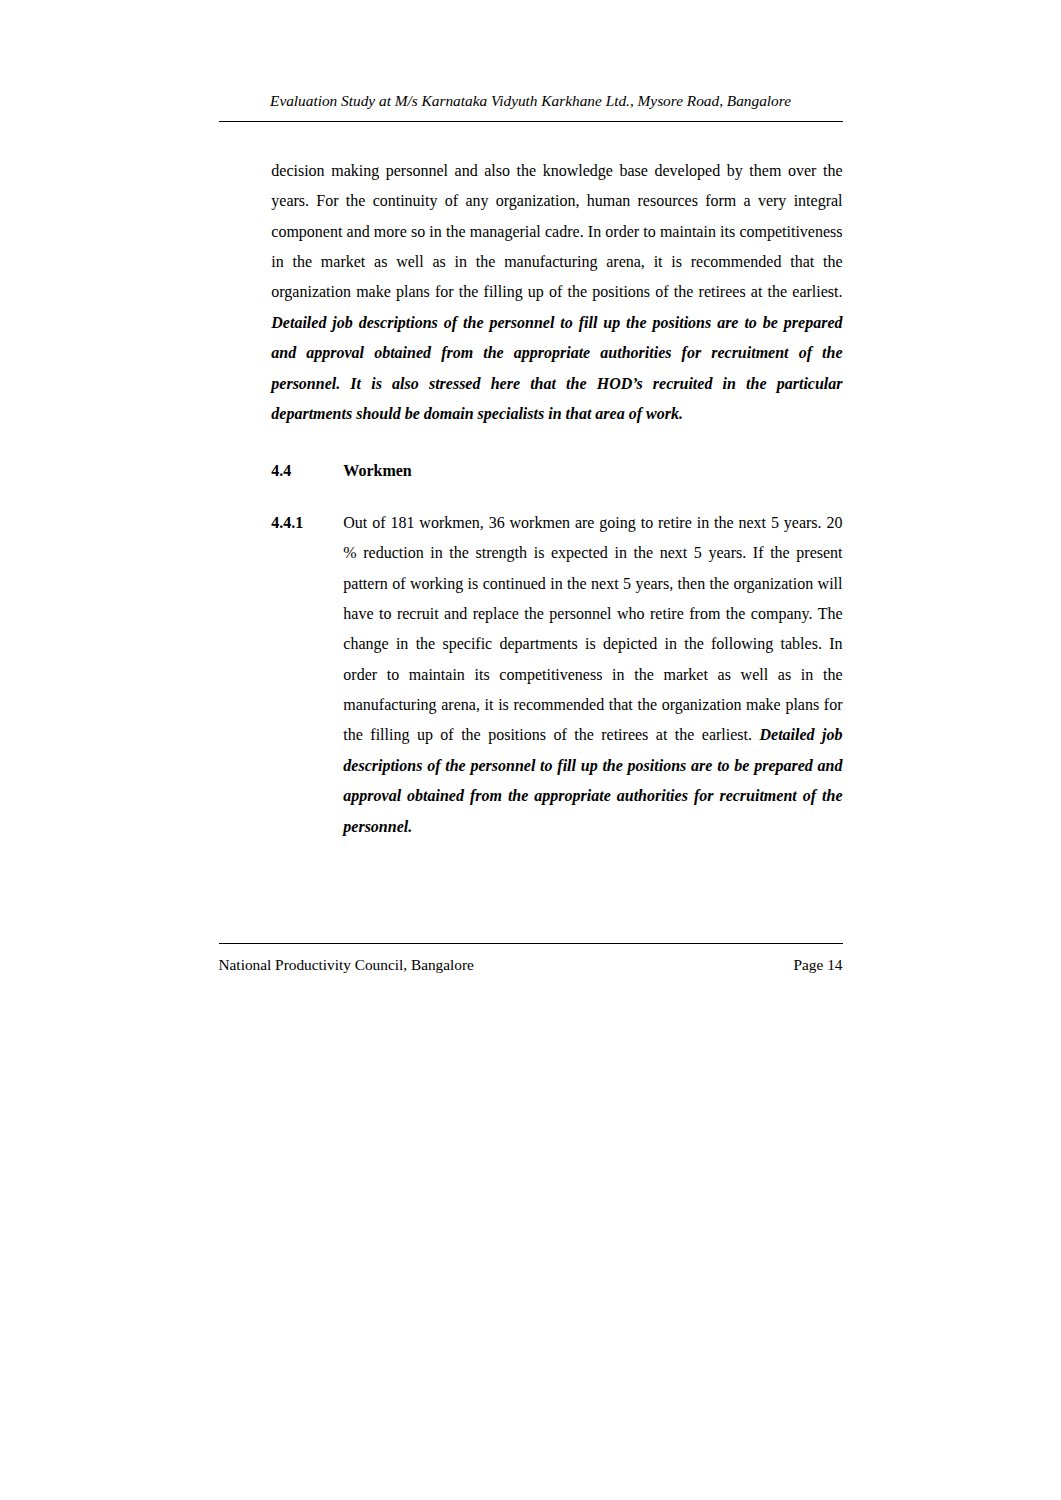Evaluation Study at M/s Karnataka Vidyuth Karkhane Ltd., Mysore Road, Bangalore
decision making personnel and also the knowledge base developed by them over the years. For the continuity of any organization, human resources form a very integral component and more so in the managerial cadre. In order to maintain its competitiveness in the market as well as in the manufacturing arena, it is recommended that the organization make plans for the filling up of the positions of the retirees at the earliest. Detailed job descriptions of the personnel to fill up the positions are to be prepared and approval obtained from the appropriate authorities for recruitment of the personnel. It is also stressed here that the HOD’s recruited in the particular departments should be domain specialists in that area of work.
4.4 Workmen
4.4.1 Out of 181 workmen, 36 workmen are going to retire in the next 5 years. 20 % reduction in the strength is expected in the next 5 years. If the present pattern of working is continued in the next 5 years, then the organization will have to recruit and replace the personnel who retire from the company. The change in the specific departments is depicted in the following tables. In order to maintain its competitiveness in the market as well as in the manufacturing arena, it is recommended that the organization make plans for the filling up of the positions of the retirees at the earliest. Detailed job descriptions of the personnel to fill up the positions are to be prepared and approval obtained from the appropriate authorities for recruitment of the personnel.
National Productivity Council, Bangalore Page 14